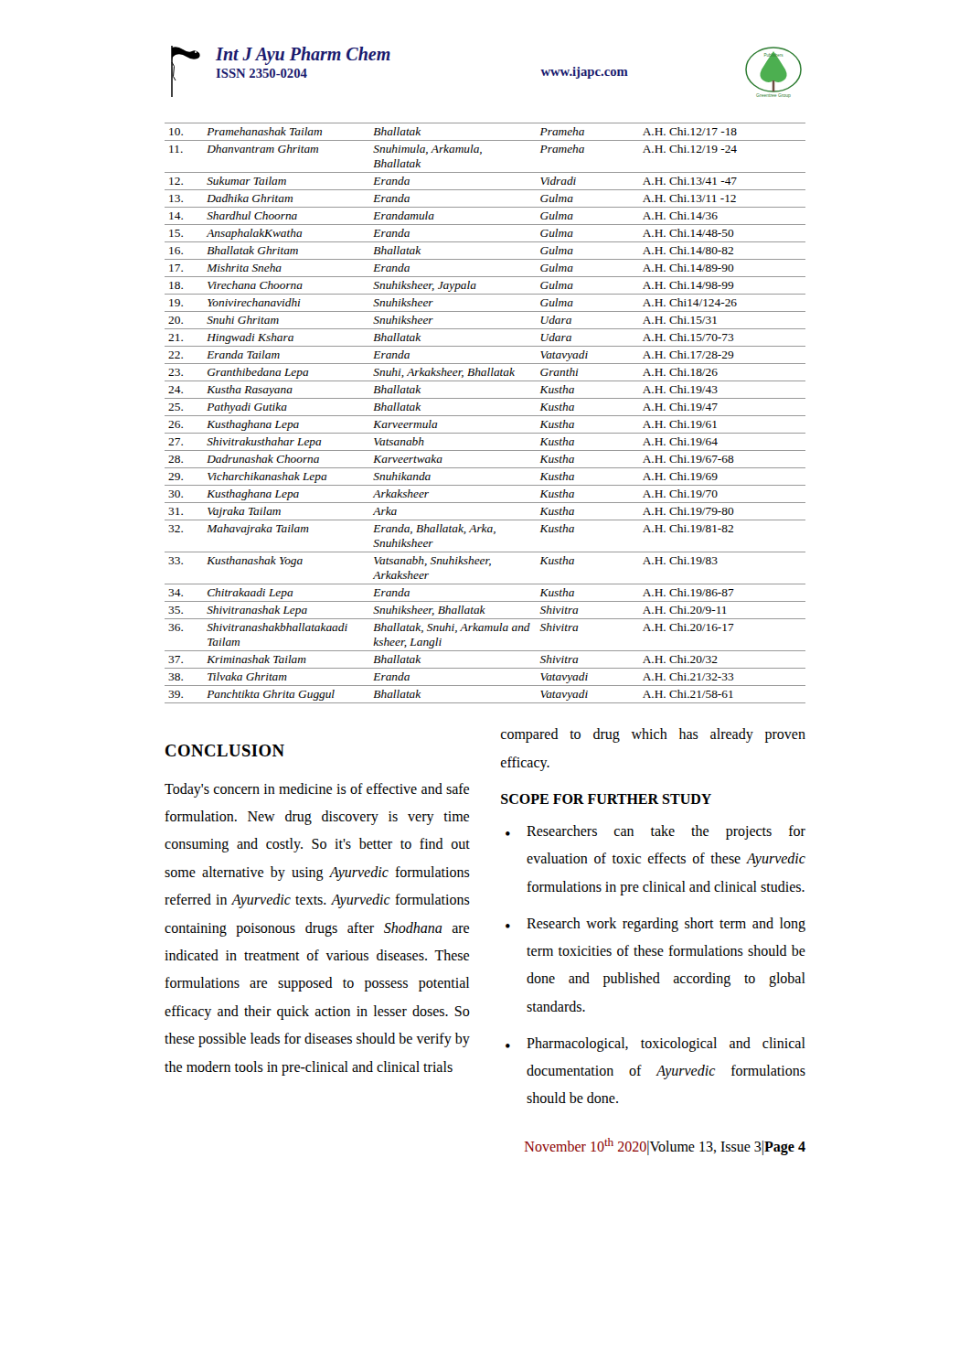Int J Ayu Pharm Chem
ISSN 2350-0204
www.ijapc.com
Greentree Group Publishers
| 10. | Pramehanashak Tailam | Bhallatak | Prameha | A.H. Chi.12/17 -18 |
| 11. | Dhanvantram Ghritam | Snuhimula, Arkamula, Bhallatak | Prameha | A.H. Chi.12/19 -24 |
| 12. | Sukumar Tailam | Eranda | Vidradi | A.H. Chi.13/41 -47 |
| 13. | Dadhika Ghritam | Eranda | Gulma | A.H. Chi.13/11 -12 |
| 14. | Shardhul Choorna | Erandamula | Gulma | A.H. Chi.14/36 |
| 15. | AnsaphalakKwatha | Eranda | Gulma | A.H. Chi.14/48-50 |
| 16. | Bhallatak Ghritam | Bhallatak | Gulma | A.H. Chi.14/80-82 |
| 17. | Mishrita Sneha | Eranda | Gulma | A.H. Chi.14/89-90 |
| 18. | Virechana Choorna | Snuhiksheer, Jaypala | Gulma | A.H. Chi.14/98-99 |
| 19. | Yonivirechanavidhi | Snuhiksheer | Gulma | A.H. Chi14/124-26 |
| 20. | Snuhi Ghritam | Snuhiksheer | Udara | A.H. Chi.15/31 |
| 21. | Hingwadi Kshara | Bhallatak | Udara | A.H. Chi.15/70-73 |
| 22. | Eranda Tailam | Eranda | Vatavyadi | A.H. Chi.17/28-29 |
| 23. | Granthibedana Lepa | Snuhi, Arkaksheer, Bhallatak | Granthi | A.H. Chi.18/26 |
| 24. | Kustha Rasayana | Bhallatak | Kustha | A.H. Chi.19/43 |
| 25. | Pathyadi Gutika | Bhallatak | Kustha | A.H. Chi.19/47 |
| 26. | Kusthaghana Lepa | Karveermula | Kustha | A.H. Chi.19/61 |
| 27. | Shivitrakusthahar Lepa | Vatsanabh | Kustha | A.H. Chi.19/64 |
| 28. | Dadrunashak Choorna | Karveertwaka | Kustha | A.H. Chi.19/67-68 |
| 29. | Vicharchikanashak Lepa | Snuhikanda | Kustha | A.H. Chi.19/69 |
| 30. | Kusthaghana Lepa | Arkaksheer | Kustha | A.H. Chi.19/70 |
| 31. | Vajraka Tailam | Arka | Kustha | A.H. Chi.19/79-80 |
| 32. | Mahavajraka Tailam | Eranda, Bhallatak, Arka, Snuhiksheer | Kustha | A.H. Chi.19/81-82 |
| 33. | Kusthanashak Yoga | Vatsanabh, Snuhiksheer, Arkaksheer | Kustha | A.H. Chi.19/83 |
| 34. | Chitrakaadi Lepa | Eranda | Kustha | A.H. Chi.19/86-87 |
| 35. | Shivitranashak Lepa | Snuhiksheer, Bhallatak | Shivitra | A.H. Chi.20/9-11 |
| 36. | Shivitranashakbhallatakaadi Tailam | Bhallatak, Snuhi, Arkamula and ksheer, Langli | Shivitra | A.H. Chi.20/16-17 |
| 37. | Kriminashak Tailam | Bhallatak | Shivitra | A.H. Chi.20/32 |
| 38. | Tilvaka Ghritam | Eranda | Vatavyadi | A.H. Chi.21/32-33 |
| 39. | Panchtikta Ghrita Guggul | Bhallatak | Vatavyadi | A.H. Chi.21/58-61 |
CONCLUSION
Today's concern in medicine is of effective and safe formulation. New drug discovery is very time consuming and costly. So it's better to find out some alternative by using Ayurvedic formulations referred in Ayurvedic texts. Ayurvedic formulations containing poisonous drugs after Shodhana are indicated in treatment of various diseases. These formulations are supposed to possess potential efficacy and their quick action in lesser doses. So these possible leads for diseases should be verify by the modern tools in pre-clinical and clinical trials
compared to drug which has already proven efficacy.
SCOPE FOR FURTHER STUDY
Researchers can take the projects for evaluation of toxic effects of these Ayurvedic formulations in pre clinical and clinical studies.
Research work regarding short term and long term toxicities of these formulations should be done and published according to global standards.
Pharmacological, toxicological and clinical documentation of Ayurvedic formulations should be done.
November 10th 2020|Volume 13, Issue 3|Page 4